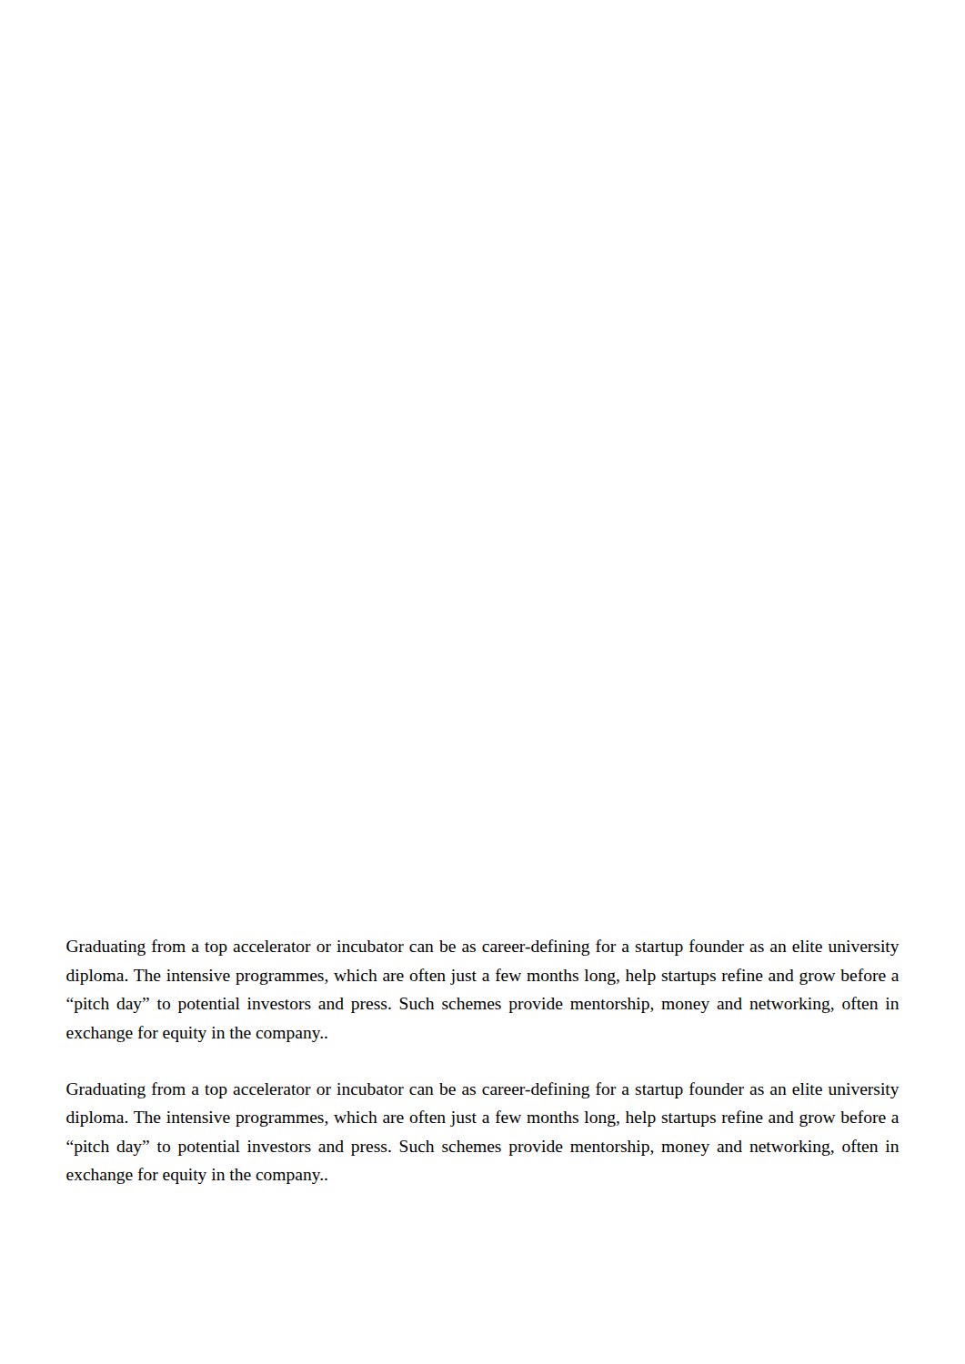Graduating from a top accelerator or incubator can be as career-defining for a startup founder as an elite university diploma. The intensive programmes, which are often just a few months long, help startups refine and grow before a “pitch day” to potential investors and press. Such schemes provide mentorship, money and networking, often in exchange for equity in the company..
Graduating from a top accelerator or incubator can be as career-defining for a startup founder as an elite university diploma. The intensive programmes, which are often just a few months long, help startups refine and grow before a “pitch day” to potential investors and press. Such schemes provide mentorship, money and networking, often in exchange for equity in the company..